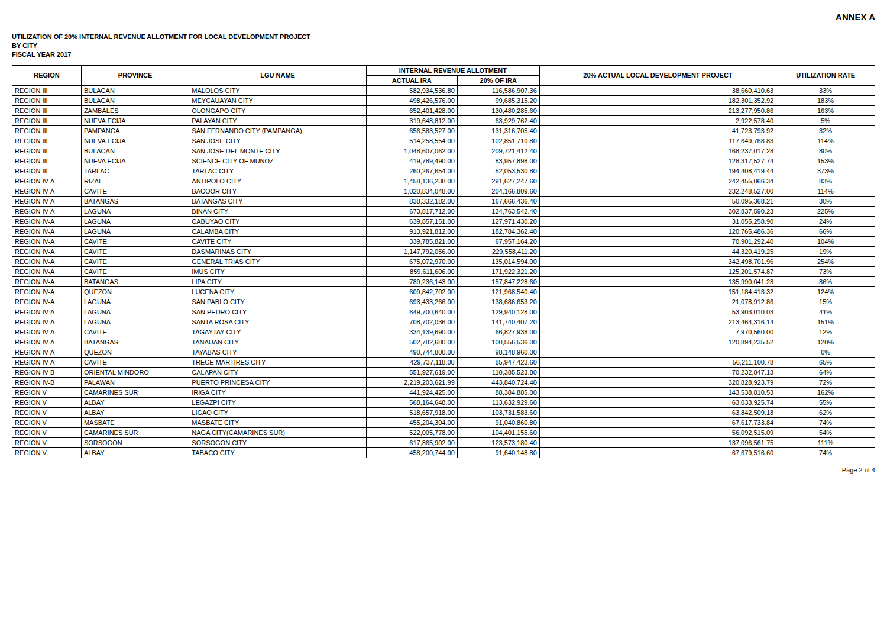ANNEX A
UTILIZATION OF 20% INTERNAL REVENUE ALLOTMENT FOR LOCAL DEVELOPMENT PROJECT
BY CITY
FISCAL YEAR 2017
| REGION | PROVINCE | LGU NAME | INTERNAL REVENUE ALLOTMENT | 20% ACTUAL LOCAL DEVELOPMENT PROJECT | UTILIZATION RATE |
| --- | --- | --- | --- | --- | --- |
| ACTUAL IRA | 20% OF IRA |
| REGION III | BULACAN | MALOLOS CITY | 582,934,536.80 | 116,586,907.36 | 38,660,410.63 | 33% |
| REGION III | BULACAN | MEYCAUAYAN CITY | 498,426,576.00 | 99,685,315.20 | 182,301,352.92 | 183% |
| REGION III | ZAMBALES | OLONGAPO CITY | 652,401,428.00 | 130,480,285.60 | 213,277,950.86 | 163% |
| REGION III | NUEVA ECIJA | PALAYAN CITY | 319,648,812.00 | 63,929,762.40 | 2,922,578.40 | 5% |
| REGION III | PAMPANGA | SAN FERNANDO CITY (PAMPANGA) | 656,583,527.00 | 131,316,705.40 | 41,723,793.92 | 32% |
| REGION III | NUEVA ECIJA | SAN JOSE CITY | 514,258,554.00 | 102,851,710.80 | 117,649,768.83 | 114% |
| REGION III | BULACAN | SAN JOSE DEL MONTE CITY | 1,048,607,062.00 | 209,721,412.40 | 168,237,017.28 | 80% |
| REGION III | NUEVA ECIJA | SCIENCE CITY OF MUNOZ | 419,789,490.00 | 83,957,898.00 | 128,317,527.74 | 153% |
| REGION III | TARLAC | TARLAC CITY | 260,267,654.00 | 52,053,530.80 | 194,408,419.44 | 373% |
| REGION IV-A | RIZAL | ANTIPOLO CITY | 1,458,136,238.00 | 291,627,247.60 | 242,455,066.34 | 83% |
| REGION IV-A | CAVITE | BACOOR CITY | 1,020,834,048.00 | 204,166,809.60 | 232,248,527.00 | 114% |
| REGION IV-A | BATANGAS | BATANGAS CITY | 838,332,182.00 | 167,666,436.40 | 50,095,368.21 | 30% |
| REGION IV-A | LAGUNA | BINAN CITY | 673,817,712.00 | 134,763,542.40 | 302,837,590.23 | 225% |
| REGION IV-A | LAGUNA | CABUYAO CITY | 639,857,151.00 | 127,971,430.20 | 31,055,258.90 | 24% |
| REGION IV-A | LAGUNA | CALAMBA CITY | 913,921,812.00 | 182,784,362.40 | 120,765,486.36 | 66% |
| REGION IV-A | CAVITE | CAVITE CITY | 339,785,821.00 | 67,957,164.20 | 70,901,292.40 | 104% |
| REGION IV-A | CAVITE | DASMARINAS CITY | 1,147,792,056.00 | 229,558,411.20 | 44,320,419.25 | 19% |
| REGION IV-A | CAVITE | GENERAL TRIAS CITY | 675,072,970.00 | 135,014,594.00 | 342,498,701.96 | 254% |
| REGION IV-A | CAVITE | IMUS CITY | 859,611,606.00 | 171,922,321.20 | 125,201,574.87 | 73% |
| REGION IV-A | BATANGAS | LIPA CITY | 789,236,143.00 | 157,847,228.60 | 135,990,041.28 | 86% |
| REGION IV-A | QUEZON | LUCENA CITY | 609,842,702.00 | 121,968,540.40 | 151,184,413.32 | 124% |
| REGION IV-A | LAGUNA | SAN PABLO CITY | 693,433,266.00 | 138,686,653.20 | 21,078,912.86 | 15% |
| REGION IV-A | LAGUNA | SAN PEDRO CITY | 649,700,640.00 | 129,940,128.00 | 53,903,010.03 | 41% |
| REGION IV-A | LAGUNA | SANTA ROSA CITY | 708,702,036.00 | 141,740,407.20 | 213,464,316.14 | 151% |
| REGION IV-A | CAVITE | TAGAYTAY CITY | 334,139,690.00 | 66,827,938.00 | 7,970,560.00 | 12% |
| REGION IV-A | BATANGAS | TANAUAN CITY | 502,782,680.00 | 100,556,536.00 | 120,894,235.52 | 120% |
| REGION IV-A | QUEZON | TAYABAS CITY | 490,744,800.00 | 98,148,960.00 | - | 0% |
| REGION IV-A | CAVITE | TRECE MARTIRES CITY | 429,737,118.00 | 85,947,423.60 | 56,211,100.78 | 65% |
| REGION IV-B | ORIENTAL MINDORO | CALAPAN CITY | 551,927,619.00 | 110,385,523.80 | 70,232,847.13 | 64% |
| REGION IV-B | PALAWAN | PUERTO PRINCESA CITY | 2,219,203,621.99 | 443,840,724.40 | 320,828,923.79 | 72% |
| REGION V | CAMARINES SUR | IRIGA CITY | 441,924,425.00 | 88,384,885.00 | 143,538,810.53 | 162% |
| REGION V | ALBAY | LEGAZPI CITY | 568,164,648.00 | 113,632,929.60 | 63,033,925.74 | 55% |
| REGION V | ALBAY | LIGAO CITY | 518,657,918.00 | 103,731,583.60 | 63,842,509.18 | 62% |
| REGION V | MASBATE | MASBATE CITY | 455,204,304.00 | 91,040,860.80 | 67,617,733.84 | 74% |
| REGION V | CAMARINES SUR | NAGA CITY(CAMARINES SUR) | 522,005,778.00 | 104,401,155.60 | 56,092,515.09 | 54% |
| REGION V | SORSOGON | SORSOGON CITY | 617,865,902.00 | 123,573,180.40 | 137,096,561.75 | 111% |
| REGION V | ALBAY | TABACO CITY | 458,200,744.00 | 91,640,148.80 | 67,679,516.60 | 74% |
Page 2 of 4